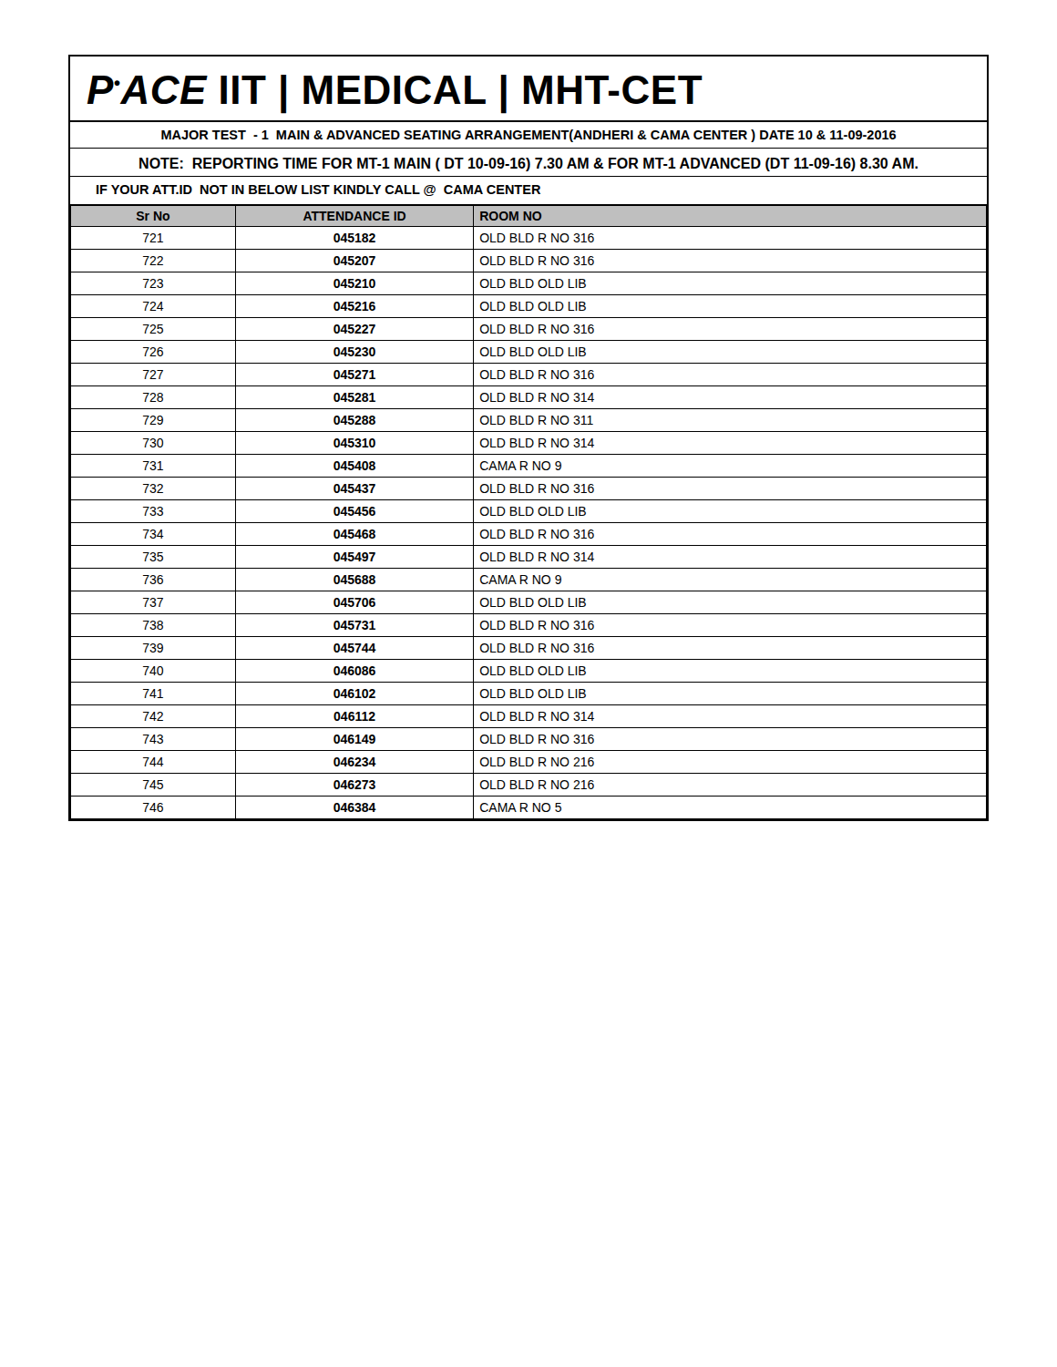P•ACE IIT | MEDICAL | MHT-CET
MAJOR TEST - 1 MAIN & ADVANCED SEATING ARRANGEMENT(ANDHERI & CAMA CENTER ) DATE 10 & 11-09-2016
NOTE: REPORTING TIME FOR MT-1 MAIN ( DT 10-09-16) 7.30 AM & FOR MT-1 ADVANCED (DT 11-09-16) 8.30 AM.
IF YOUR ATT.ID NOT IN BELOW LIST KINDLY CALL @ CAMA CENTER
| Sr No | ATTENDANCE ID | ROOM NO |
| --- | --- | --- |
| 721 | 045182 | OLD BLD R NO 316 |
| 722 | 045207 | OLD BLD R NO 316 |
| 723 | 045210 | OLD BLD OLD LIB |
| 724 | 045216 | OLD BLD OLD LIB |
| 725 | 045227 | OLD BLD R NO 316 |
| 726 | 045230 | OLD BLD OLD LIB |
| 727 | 045271 | OLD BLD R NO 316 |
| 728 | 045281 | OLD BLD R NO 314 |
| 729 | 045288 | OLD BLD R NO 311 |
| 730 | 045310 | OLD BLD R NO 314 |
| 731 | 045408 | CAMA R NO 9 |
| 732 | 045437 | OLD BLD R NO 316 |
| 733 | 045456 | OLD BLD OLD LIB |
| 734 | 045468 | OLD BLD R NO 316 |
| 735 | 045497 | OLD BLD R NO 314 |
| 736 | 045688 | CAMA R NO 9 |
| 737 | 045706 | OLD BLD OLD LIB |
| 738 | 045731 | OLD BLD R NO 316 |
| 739 | 045744 | OLD BLD R NO 316 |
| 740 | 046086 | OLD BLD OLD LIB |
| 741 | 046102 | OLD BLD OLD LIB |
| 742 | 046112 | OLD BLD R NO 314 |
| 743 | 046149 | OLD BLD R NO 316 |
| 744 | 046234 | OLD BLD R NO 216 |
| 745 | 046273 | OLD BLD R NO 216 |
| 746 | 046384 | CAMA R NO 5 |